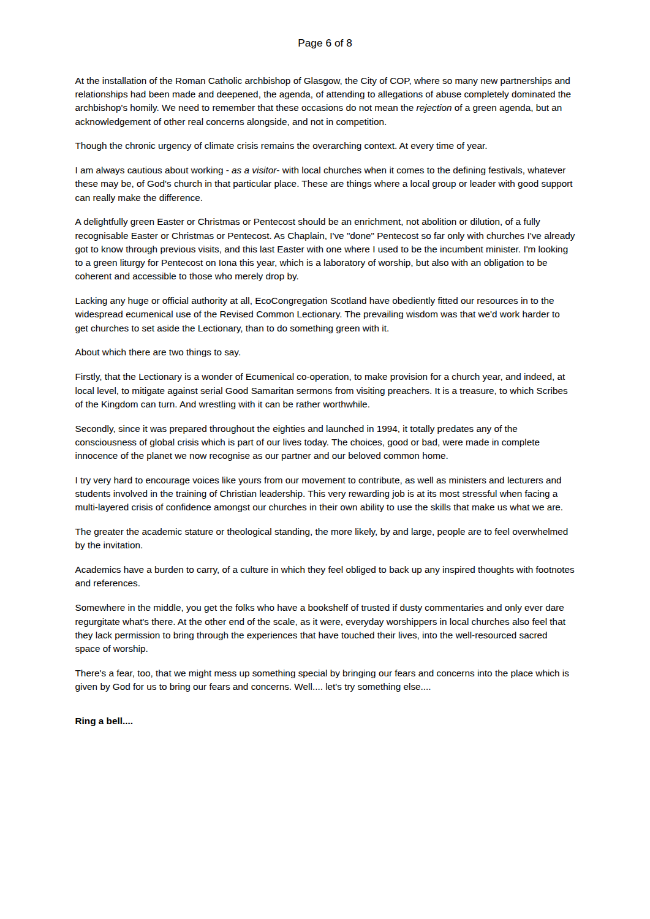Page 6 of 8
At the installation of the Roman Catholic archbishop of Glasgow, the City of COP, where so many new partnerships and relationships had been made and deepened, the agenda, of attending to allegations of abuse completely dominated the archbishop's homily. We need to remember that these occasions do not mean the rejection of a green agenda, but an acknowledgement of other real concerns alongside, and not in competition.
Though the chronic urgency of climate crisis remains the overarching context. At every time of year.
I am always cautious about working - as a visitor- with local churches when it comes to the defining festivals, whatever these may be, of God's church in that particular place. These are things where a local group or leader with good support can really make the difference.
A delightfully green Easter or Christmas or Pentecost should be an enrichment, not abolition or dilution, of a fully recognisable Easter or Christmas or Pentecost. As Chaplain, I've "done" Pentecost so far only with churches I've already got to know through previous visits, and this last Easter with one where I used to be the incumbent minister. I'm looking to a green liturgy for Pentecost on Iona this year, which is a laboratory of worship, but also with an obligation to be coherent and accessible to those who merely drop by.
Lacking any huge or official authority at all, EcoCongregation Scotland have obediently fitted our resources in to the widespread ecumenical use of the Revised Common Lectionary. The prevailing wisdom was that we'd work harder to get churches to set aside the Lectionary, than to do something green with it.
About which there are two things to say.
Firstly, that the Lectionary is a wonder of Ecumenical co-operation, to make provision for a church year, and indeed, at local level, to mitigate against serial Good Samaritan sermons from visiting preachers. It is a treasure, to which Scribes of the Kingdom can turn. And wrestling with it can be rather worthwhile.
Secondly, since it was prepared throughout the eighties and launched in 1994, it totally predates any of the consciousness of global crisis which is part of our lives today. The choices, good or bad, were made in complete innocence of the planet we now recognise as our partner and our beloved common home.
I try very hard to encourage voices like yours from our movement to contribute, as well as ministers and lecturers and students involved in the training of Christian leadership. This very rewarding job is at its most stressful when facing a multi-layered crisis of confidence amongst our churches in their own ability to use the skills that make us what we are.
The greater the academic stature or theological standing, the more likely, by and large, people are to feel overwhelmed by the invitation.
Academics have a burden to carry, of a culture in which they feel obliged to back up any inspired thoughts with footnotes and references.
Somewhere in the middle, you get the folks who have a bookshelf of trusted if dusty commentaries and only ever dare regurgitate what's there. At the other end of the scale, as it were, everyday worshippers in local churches also feel that they lack permission to bring through the experiences that have touched their lives, into the well-resourced sacred space of worship.
There's a fear, too, that we might mess up something special by bringing our fears and concerns into the place which is given by God for us to bring our fears and concerns. Well.... let's try something else....
Ring a bell....